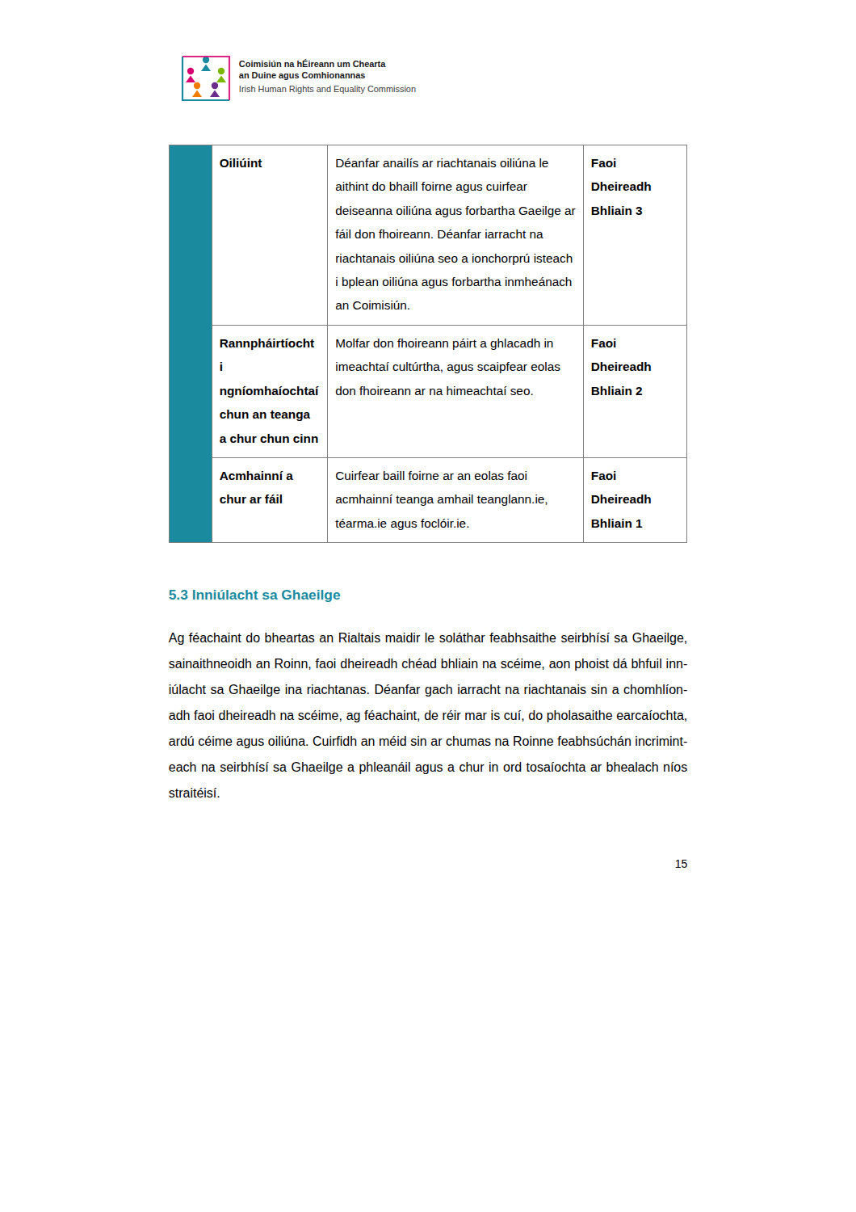Coimisiún na hÉireann um Chearta
an Duine agus Comhionannas
Irish Human Rights and Equality Commission
| | Oiliúint | Déanfar anailís ar riachtanais oiliúna le aithint do bhaill foirne agus cuirfear deiseanna oiliúna agus forbartha Gaeilge ar fáil don fhoireann. Déanfar iarracht na riachtanais oiliúna seo a ionchorprú isteach i bplean oiliúna agus forbartha inmheánach an Coimisiún. | Faoi Dheireadh Bhliain 3 |
| Rannpháirtíocht i ngníomhaíochtaí chun an teanga a chur chun cinn | Molfar don fhoireann páirt a ghlacadh in imeachtaí cultúrtha, agus scaipfear eolas don fhoireann ar na himeachtaí seo. | Faoi Dheireadh Bhliain 2 |
| Acmhainní a chur ar fáil | Cuirfear baill foirne ar an eolas faoi acmhainní teanga amhail teanglann.ie, téarma.ie agus foclóir.ie. | Faoi Dheireadh Bhliain 1 |
5.3 Inniúlacht sa Ghaeilge
Ag féachaint do bheartas an Rialtais maidir le soláthar feabhsaithe seirbhísí sa Ghaeilge, sainaithneoidh an Roinn, faoi dheireadh chéad bhliain na scéime, aon phoist dá bhfuil inniúlacht sa Ghaeilge ina riachtanas. Déanfar gach iarracht na riachtanais sin a chomhlíonadh faoi dheireadh na scéime, ag féachaint, de réir mar is cuí, do pholasaithe earcaíochta, ardú céime agus oiliúna. Cuirfidh an méid sin ar chumas na Roinne feabhsúchán incriminteach na seirbhísí sa Ghaeilge a phleanáil agus a chur in ord tosaíochta ar bhealach níos straitéisí.
15